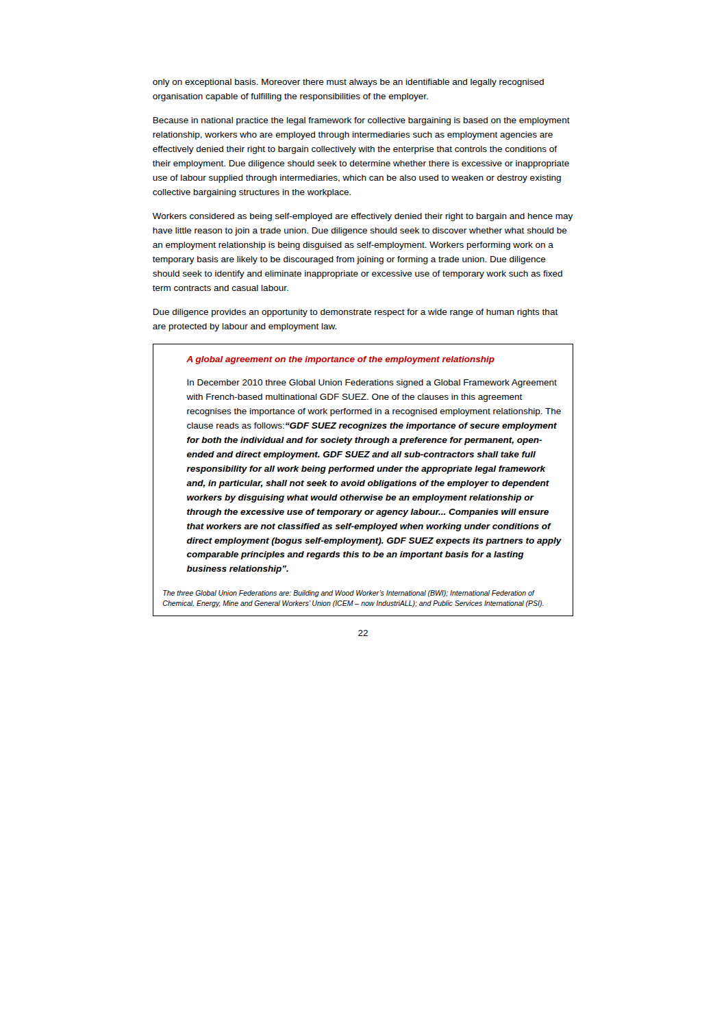only on exceptional basis. Moreover there must always be an identifiable and legally recognised organisation capable of fulfilling the responsibilities of the employer.
Because in national practice the legal framework for collective bargaining is based on the employment relationship, workers who are employed through intermediaries such as employment agencies are effectively denied their right to bargain collectively with the enterprise that controls the conditions of their employment. Due diligence should seek to determine whether there is excessive or inappropriate use of labour supplied through intermediaries, which can be also used to weaken or destroy existing collective bargaining structures in the workplace.
Workers considered as being self-employed are effectively denied their right to bargain and hence may have little reason to join a trade union. Due diligence should seek to discover whether what should be an employment relationship is being disguised as self-employment. Workers performing work on a temporary basis are likely to be discouraged from joining or forming a trade union. Due diligence should seek to identify and eliminate inappropriate or excessive use of temporary work such as fixed term contracts and casual labour.
Due diligence provides an opportunity to demonstrate respect for a wide range of human rights that are protected by labour and employment law.
A global agreement on the importance of the employment relationship
In December 2010 three Global Union Federations signed a Global Framework Agreement with French-based multinational GDF SUEZ. One of the clauses in this agreement recognises the importance of work performed in a recognised employment relationship. The clause reads as follows:“GDF SUEZ recognizes the importance of secure employment for both the individual and for society through a preference for permanent, open-ended and direct employment. GDF SUEZ and all sub-contractors shall take full responsibility for all work being performed under the appropriate legal framework and, in particular, shall not seek to avoid obligations of the employer to dependent workers by disguising what would otherwise be an employment relationship or through the excessive use of temporary or agency labour... Companies will ensure that workers are not classified as self-employed when working under conditions of direct employment (bogus self-employment). GDF SUEZ expects its partners to apply comparable principles and regards this to be an important basis for a lasting business relationship”.
The three Global Union Federations are: Building and Wood Worker’s International (BWI); International Federation of Chemical, Energy, Mine and General Workers’ Union (ICEM – now IndustriALL); and Public Services International (PSI).
22